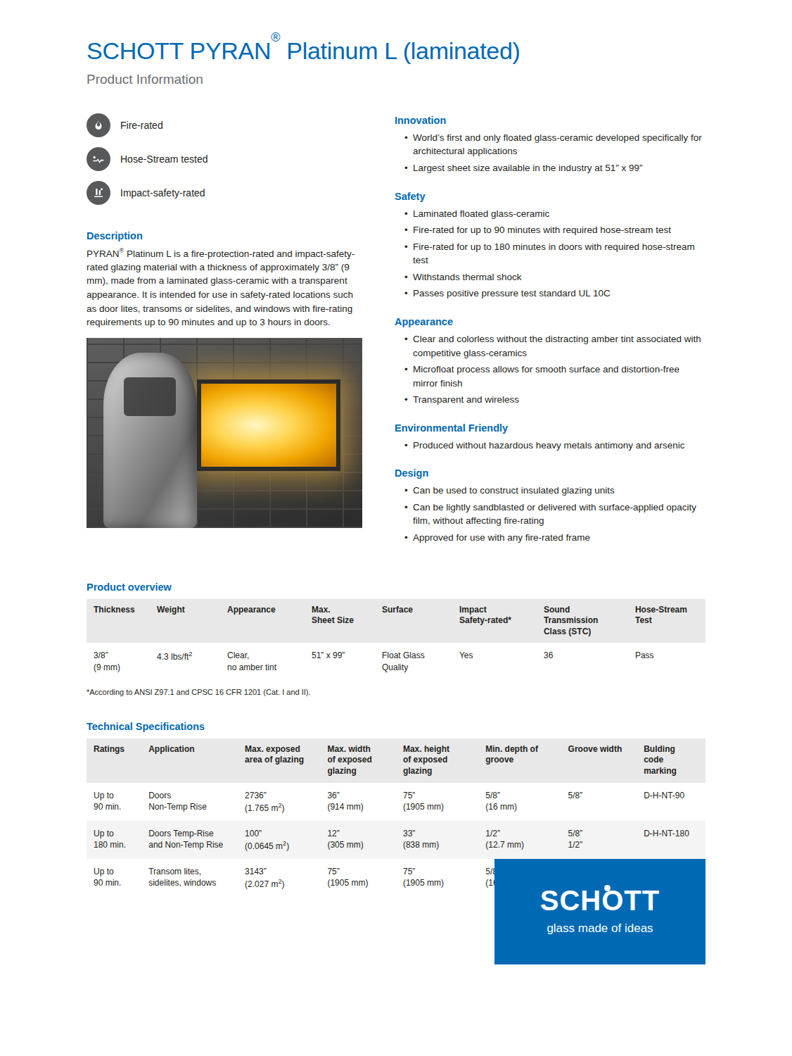SCHOTT PYRAN® Platinum L (laminated)
Product Information
Fire-rated
Hose-Stream tested
Impact-safety-rated
Description
PYRAN® Platinum L is a fire-protection-rated and impact-safety-rated glazing material with a thickness of approximately 3/8” (9 mm), made from a laminated glass-ceramic with a transparent appearance. It is intended for use in safety-rated locations such as door lites, transoms or sidelites, and windows with fire-rating requirements up to 90 minutes and up to 3 hours in doors.
Innovation
World’s first and only floated glass-ceramic developed specifically for architectural applications
Largest sheet size available in the industry at 51” x 99”
Safety
Laminated floated glass-ceramic
Fire-rated for up to 90 minutes with required hose-stream test
Fire-rated for up to 180 minutes in doors with required hose-stream test
Withstands thermal shock
Passes positive pressure test standard UL 10C
Appearance
Clear and colorless without the distracting amber tint associated with competitive glass-ceramics
Microfloat process allows for smooth surface and distortion-free mirror finish
Transparent and wireless
Environmental Friendly
Produced without hazardous heavy metals antimony and arsenic
Design
Can be used to construct insulated glazing units
Can be lightly sandblasted or delivered with surface-applied opacity film, without affecting fire-rating
Approved for use with any fire-rated frame
Product overview
| Thickness | Weight | Appearance | Max. Sheet Size | Surface | Impact Safety-rated* | Sound Transmission Class (STC) | Hose-Stream Test |
| --- | --- | --- | --- | --- | --- | --- | --- |
| 3/8” (9 mm) | 4.3 lbs/ft 2 | Clear, no amber tint | 51” x 99” | Float Glass Quality | Yes | 36 | Pass |
*According to ANSI Z97.1 and CPSC 16 CFR 1201 (Cat. I and II).
Technical Specifications
| Ratings | Application | Max. exposed area of glazing | Max. width of exposed glazing | Max. height of exposed glazing | Min. depth of groove | Groove width | Bulding code marking |
| --- | --- | --- | --- | --- | --- | --- | --- |
| Up to 90 min. | Doors Non-Temp Rise | 2736” (1.765 m 2 ) | 36” (914 mm) | 75” (1905 mm) | 5/8” (16 mm) | 5/8” | D-H-NT-90 |
| Up to 180 min. | Doors Temp-Rise and Non-Temp Rise | 100” (0.0645 m 2 ) | 12” (305 mm) | 33” (838 mm) | 1/2” (12.7 mm) | 5/8” 1/2” | D-H-NT-180 |
| Up to 90 min. | Transom lites, sidelites, windows | 3143” (2.027 m 2 ) | 75” (1905 mm) | 75” (1905 mm) | 5/8” (16 mm) | 5/8” | OH-90 |
SCHOTT
glass made of ideas